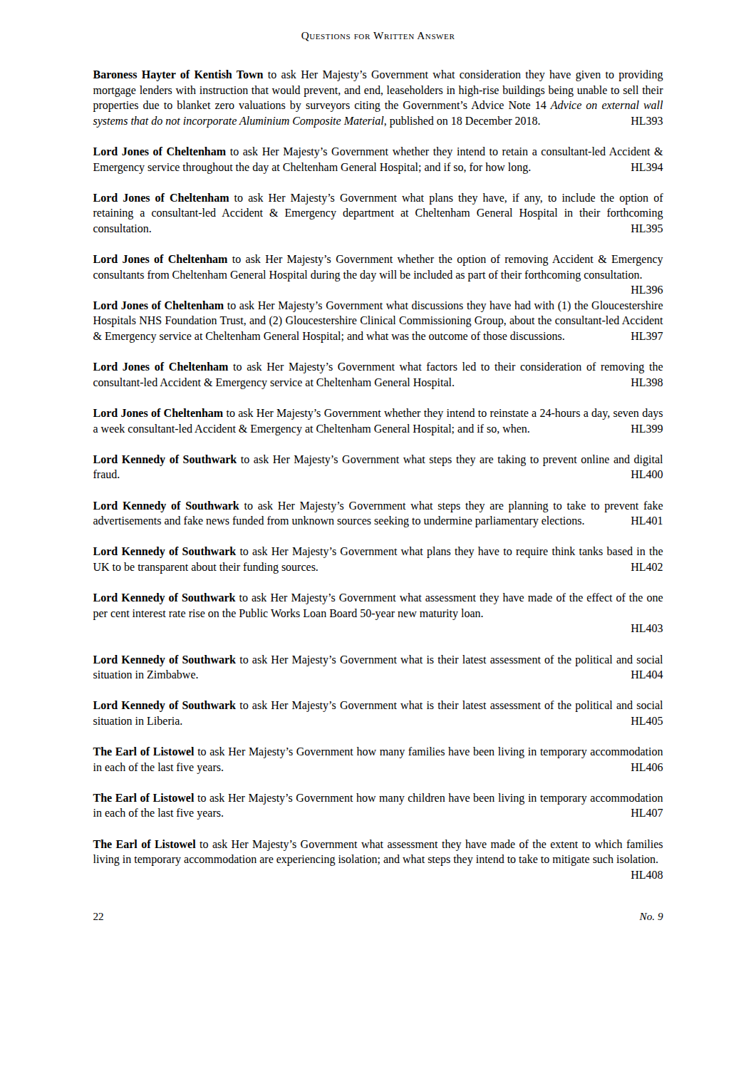Questions for Written Answer
Baroness Hayter of Kentish Town to ask Her Majesty’s Government what consideration they have given to providing mortgage lenders with instruction that would prevent, and end, leaseholders in high-rise buildings being unable to sell their properties due to blanket zero valuations by surveyors citing the Government’s Advice Note 14 Advice on external wall systems that do not incorporate Aluminium Composite Material, published on 18 December 2018.HL393
Lord Jones of Cheltenham to ask Her Majesty’s Government whether they intend to retain a consultant-led Accident & Emergency service throughout the day at Cheltenham General Hospital; and if so, for how long.HL394
Lord Jones of Cheltenham to ask Her Majesty’s Government what plans they have, if any, to include the option of retaining a consultant-led Accident & Emergency department at Cheltenham General Hospital in their forthcoming consultation.HL395
Lord Jones of Cheltenham to ask Her Majesty’s Government whether the option of removing Accident & Emergency consultants from Cheltenham General Hospital during the day will be included as part of their forthcoming consultation.HL396
Lord Jones of Cheltenham to ask Her Majesty’s Government what discussions they have had with (1) the Gloucestershire Hospitals NHS Foundation Trust, and (2) Gloucestershire Clinical Commissioning Group, about the consultant-led Accident & Emergency service at Cheltenham General Hospital; and what was the outcome of those discussions.HL397
Lord Jones of Cheltenham to ask Her Majesty’s Government what factors led to their consideration of removing the consultant-led Accident & Emergency service at Cheltenham General Hospital.HL398
Lord Jones of Cheltenham to ask Her Majesty’s Government whether they intend to reinstate a 24-hours a day, seven days a week consultant-led Accident & Emergency at Cheltenham General Hospital; and if so, when.HL399
Lord Kennedy of Southwark to ask Her Majesty’s Government what steps they are taking to prevent online and digital fraud.HL400
Lord Kennedy of Southwark to ask Her Majesty’s Government what steps they are planning to take to prevent fake advertisements and fake news funded from unknown sources seeking to undermine parliamentary elections.HL401
Lord Kennedy of Southwark to ask Her Majesty’s Government what plans they have to require think tanks based in the UK to be transparent about their funding sources.HL402
Lord Kennedy of Southwark to ask Her Majesty’s Government what assessment they have made of the effect of the one per cent interest rate rise on the Public Works Loan Board 50-year new maturity loan. HL403
Lord Kennedy of Southwark to ask Her Majesty’s Government what is their latest assessment of the political and social situation in Zimbabwe.HL404
Lord Kennedy of Southwark to ask Her Majesty’s Government what is their latest assessment of the political and social situation in Liberia.HL405
The Earl of Listowel to ask Her Majesty’s Government how many families have been living in temporary accommodation in each of the last five years.HL406
The Earl of Listowel to ask Her Majesty’s Government how many children have been living in temporary accommodation in each of the last five years.HL407
The Earl of Listowel to ask Her Majesty’s Government what assessment they have made of the extent to which families living in temporary accommodation are experiencing isolation; and what steps they intend to take to mitigate such isolation.HL408
22 No. 9